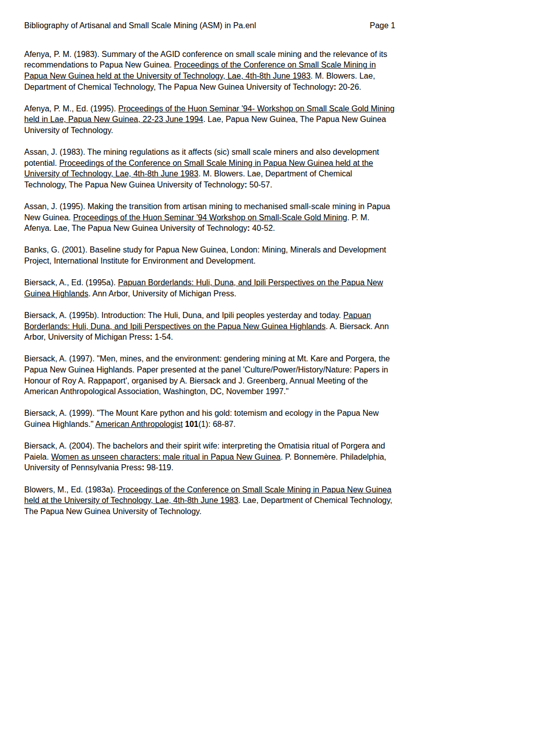Bibliography of Artisanal and Small Scale Mining (ASM) in Pa.enl Page 1
Afenya, P. M. (1983). Summary of the AGID conference on small scale mining and the relevance of its recommendations to Papua New Guinea. Proceedings of the Conference on Small Scale Mining in Papua New Guinea held at the University of Technology, Lae, 4th-8th June 1983. M. Blowers. Lae, Department of Chemical Technology, The Papua New Guinea University of Technology: 20-26.
Afenya, P. M., Ed. (1995). Proceedings of the Huon Seminar '94- Workshop on Small Scale Gold Mining held in Lae, Papua New Guinea, 22-23 June 1994. Lae, Papua New Guinea, The Papua New Guinea University of Technology.
Assan, J. (1983). The mining regulations as it affects (sic) small scale miners and also development potential. Proceedings of the Conference on Small Scale Mining in Papua New Guinea held at the University of Technology, Lae, 4th-8th June 1983. M. Blowers. Lae, Department of Chemical Technology, The Papua New Guinea University of Technology: 50-57.
Assan, J. (1995). Making the transition from artisan mining to mechanised small-scale mining in Papua New Guinea. Proceedings of the Huon Seminar '94 Workshop on Small-Scale Gold Mining. P. M. Afenya. Lae, The Papua New Guinea University of Technology: 40-52.
Banks, G. (2001). Baseline study for Papua New Guinea, London: Mining, Minerals and Development Project, International Institute for Environment and Development.
Biersack, A., Ed. (1995a). Papuan Borderlands: Huli, Duna, and Ipili Perspectives on the Papua New Guinea Highlands. Ann Arbor, University of Michigan Press.
Biersack, A. (1995b). Introduction: The Huli, Duna, and Ipili peoples yesterday and today. Papuan Borderlands: Huli, Duna, and Ipili Perspectives on the Papua New Guinea Highlands. A. Biersack. Ann Arbor, University of Michigan Press: 1-54.
Biersack, A. (1997). "Men, mines, and the environment: gendering mining at Mt. Kare and Porgera, the Papua New Guinea Highlands. Paper presented at the panel 'Culture/Power/History/Nature: Papers in Honour of Roy A. Rappaport', organised by A. Biersack and J. Greenberg, Annual Meeting of the American Anthropological Association, Washington, DC, November 1997."
Biersack, A. (1999). "The Mount Kare python and his gold: totemism and ecology in the Papua New Guinea Highlands." American Anthropologist 101(1): 68-87.
Biersack, A. (2004). The bachelors and their spirit wife: interpreting the Omatisia ritual of Porgera and Paiela. Women as unseen characters: male ritual in Papua New Guinea. P. Bonnemère. Philadelphia, University of Pennsylvania Press: 98-119.
Blowers, M., Ed. (1983a). Proceedings of the Conference on Small Scale Mining in Papua New Guinea held at the University of Technology, Lae, 4th-8th June 1983. Lae, Department of Chemical Technology, The Papua New Guinea University of Technology.